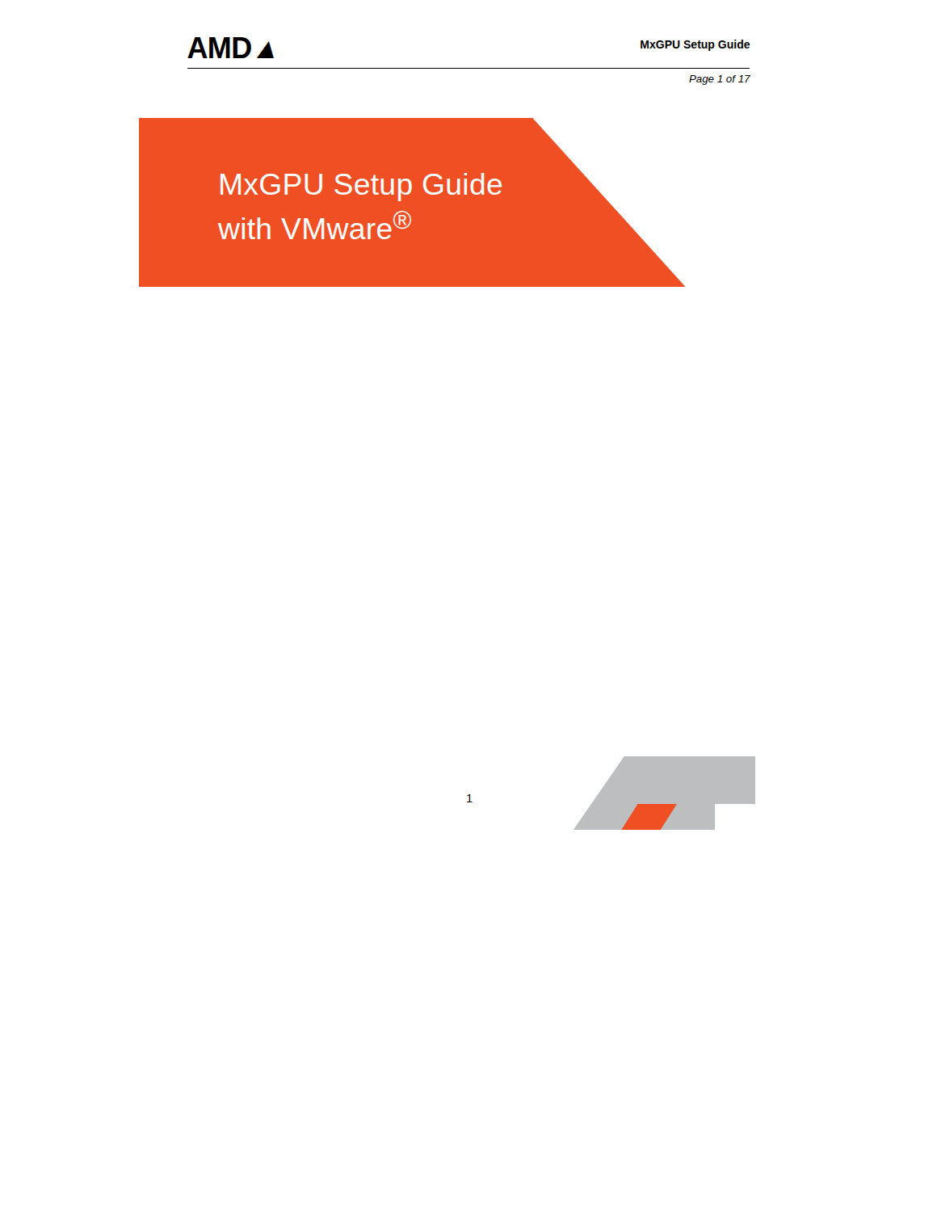AMD▲
MxGPU Setup Guide
Page 1 of 17
MxGPU Setup Guide
with VMware®
1